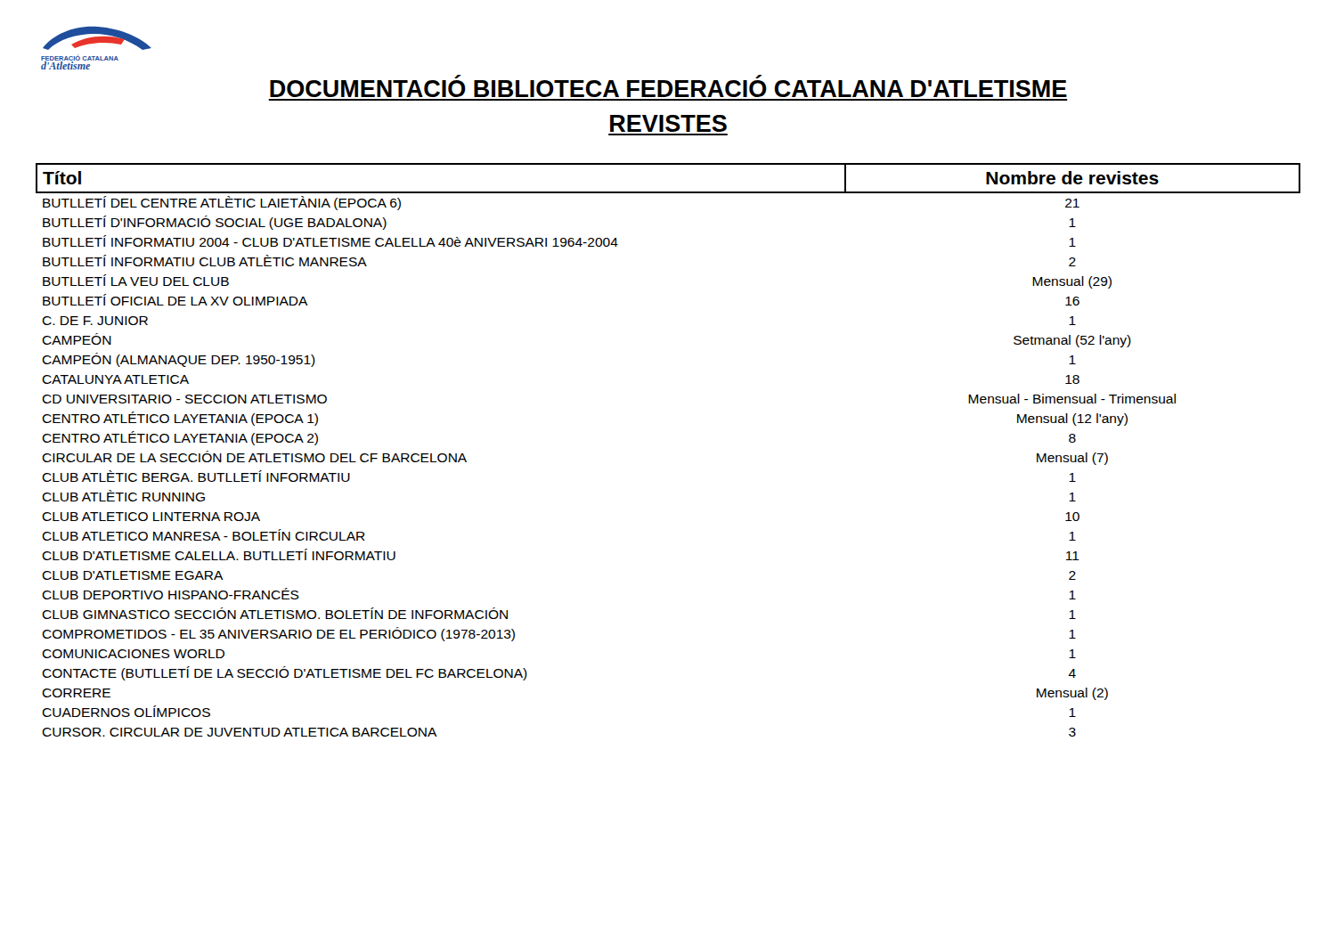FEDERACIÓ CATALANA d'Atletisme
DOCUMENTACIÓ BIBLIOTECA FEDERACIÓ CATALANA D'ATLETISME
REVISTES
| Títol | Nombre de revistes |
| --- | --- |
| BUTLLETÍ DEL CENTRE ATLÈTIC LAIETÀNIA (EPOCA 6) | 21 |
| BUTLLETÍ D'INFORMACIÓ SOCIAL (UGE BADALONA) | 1 |
| BUTLLETÍ INFORMATIU 2004 - CLUB D'ATLETISME CALELLA 40è ANIVERSARI 1964-2004 | 1 |
| BUTLLETÍ INFORMATIU CLUB ATLÈTIC MANRESA | 2 |
| BUTLLETÍ LA VEU DEL CLUB | Mensual (29) |
| BUTLLETÍ OFICIAL DE LA XV OLIMPIADA | 16 |
| C. DE F. JUNIOR | 1 |
| CAMPEÓN | Setmanal (52 l'any) |
| CAMPEÓN (ALMANAQUE DEP. 1950-1951) | 1 |
| CATALUNYA ATLETICA | 18 |
| CD UNIVERSITARIO - SECCION ATLETISMO | Mensual - Bimensual - Trimensual |
| CENTRO ATLÉTICO LAYETANIA (EPOCA 1) | Mensual (12 l'any) |
| CENTRO ATLÉTICO LAYETANIA (EPOCA 2) | 8 |
| CIRCULAR DE LA SECCIÓN DE ATLETISMO DEL CF BARCELONA | Mensual (7) |
| CLUB ATLÈTIC BERGA. BUTLLETÍ INFORMATIU | 1 |
| CLUB ATLÈTIC RUNNING | 1 |
| CLUB ATLETICO LINTERNA ROJA | 10 |
| CLUB ATLETICO MANRESA - BOLETÍN CIRCULAR | 1 |
| CLUB D'ATLETISME CALELLA. BUTLLETÍ INFORMATIU | 11 |
| CLUB D'ATLETISME EGARA | 2 |
| CLUB DEPORTIVO HISPANO-FRANCÉS | 1 |
| CLUB GIMNASTICO SECCIÓN ATLETISMO. BOLETÍN DE INFORMACIÓN | 1 |
| COMPROMETIDOS - EL 35 ANIVERSARIO DE EL PERIÓDICO (1978-2013) | 1 |
| COMUNICACIONES WORLD | 1 |
| CONTACTE (BUTLLETÍ DE LA SECCIÓ D'ATLETISME DEL FC BARCELONA) | 4 |
| CORRERE | Mensual (2) |
| CUADERNOS OLÍMPICOS | 1 |
| CURSOR. CIRCULAR DE JUVENTUD ATLETICA BARCELONA | 3 |